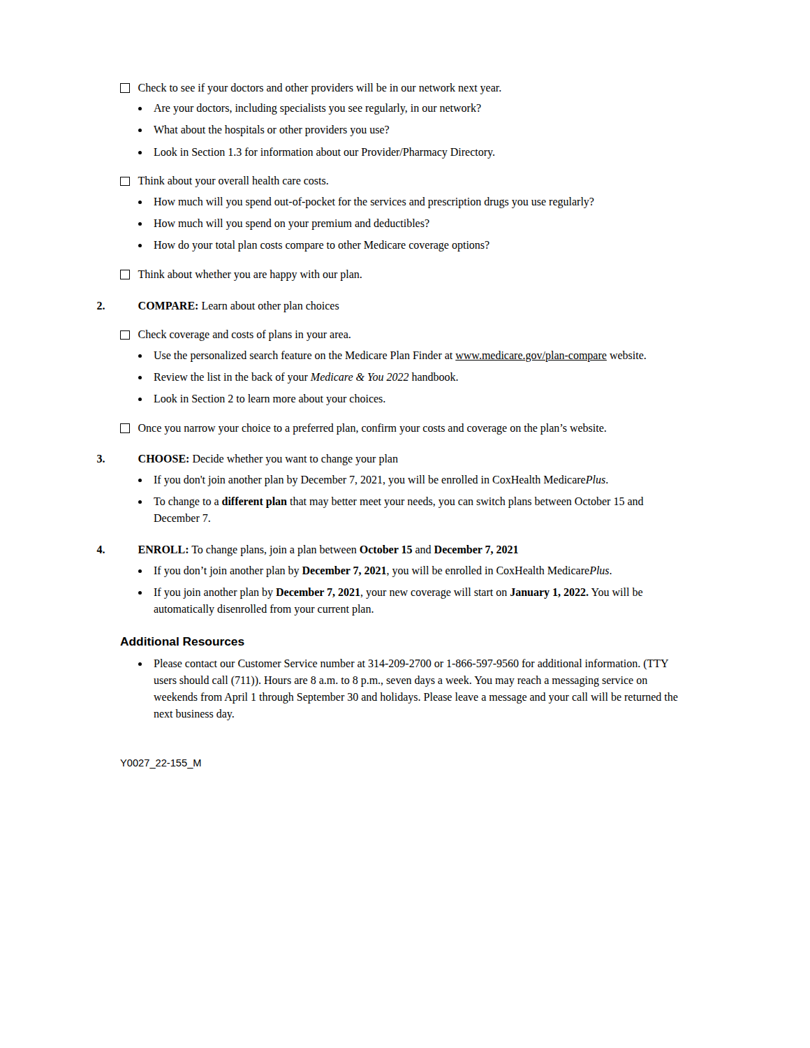Check to see if your doctors and other providers will be in our network next year.
Are your doctors, including specialists you see regularly, in our network?
What about the hospitals or other providers you use?
Look in Section 1.3 for information about our Provider/Pharmacy Directory.
Think about your overall health care costs.
How much will you spend out-of-pocket for the services and prescription drugs you use regularly?
How much will you spend on your premium and deductibles?
How do your total plan costs compare to other Medicare coverage options?
Think about whether you are happy with our plan.
2. COMPARE: Learn about other plan choices
Check coverage and costs of plans in your area.
Use the personalized search feature on the Medicare Plan Finder at www.medicare.gov/plan-compare website.
Review the list in the back of your Medicare & You 2022 handbook.
Look in Section 2 to learn more about your choices.
Once you narrow your choice to a preferred plan, confirm your costs and coverage on the plan’s website.
3. CHOOSE: Decide whether you want to change your plan
If you don't join another plan by December 7, 2021, you will be enrolled in CoxHealth MedicarePlus.
To change to a different plan that may better meet your needs, you can switch plans between October 15 and December 7.
4. ENROLL: To change plans, join a plan between October 15 and December 7, 2021
If you don’t join another plan by December 7, 2021, you will be enrolled in CoxHealth MedicarePlus.
If you join another plan by December 7, 2021, your new coverage will start on January 1, 2022. You will be automatically disenrolled from your current plan.
Additional Resources
Please contact our Customer Service number at 314-209-2700 or 1-866-597-9560 for additional information. (TTY users should call (711)). Hours are 8 a.m. to 8 p.m., seven days a week. You may reach a messaging service on weekends from April 1 through September 30 and holidays. Please leave a message and your call will be returned the next business day.
Y0027_22-155_M